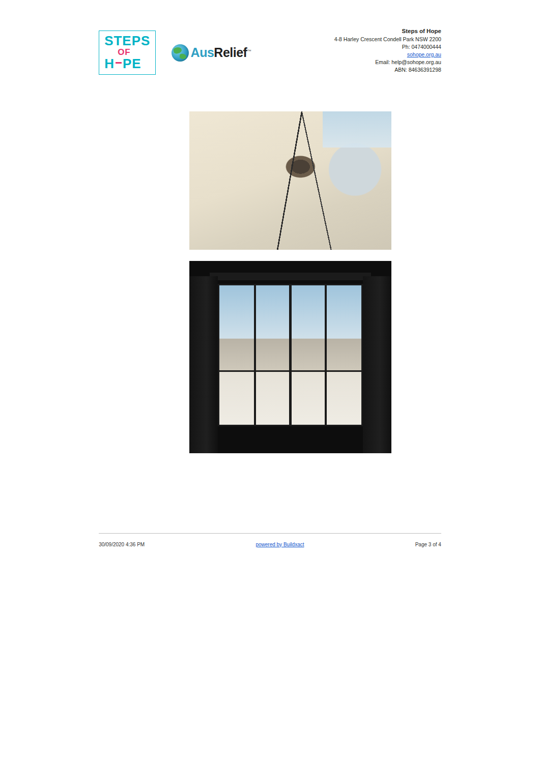STEPS
OF
H PE
Aus Relief™
Steps of Hope
4-8 Harley Crescent Condell Park NSW 2200
Ph: 0474000444
sohope.org.au
Email: help@sohope.org.au
ABN: 84636391298
30/09/2020 4:36 PM
powered by Buildxact
Page 3 of 4